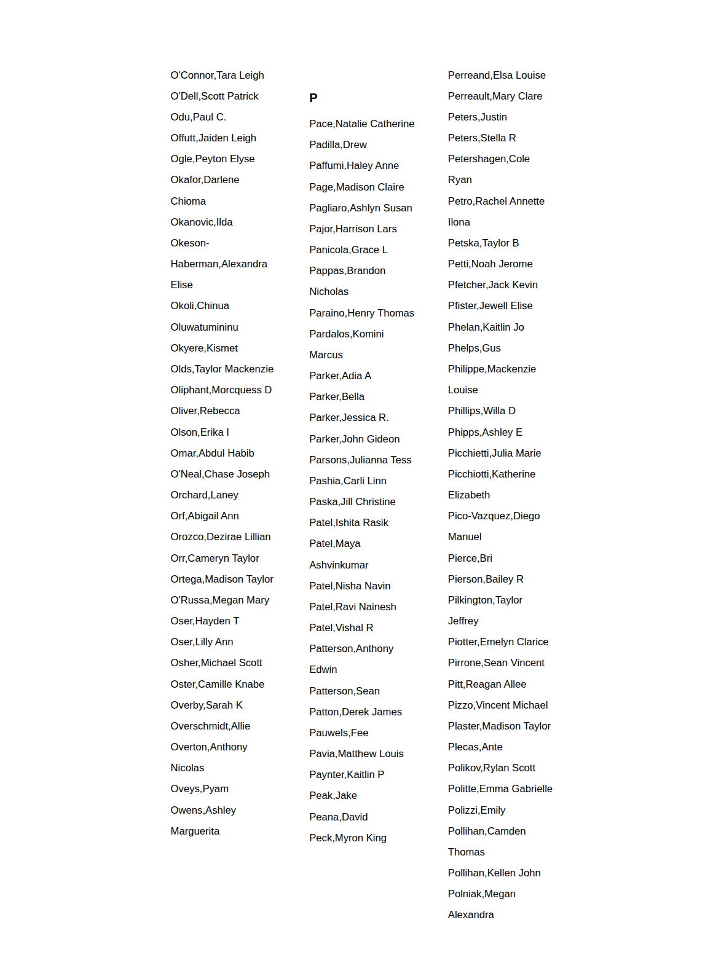O'Connor,Tara Leigh
O'Dell,Scott Patrick
Odu,Paul C.
Offutt,Jaiden Leigh
Ogle,Peyton Elyse
Okafor,Darlene Chioma
Okanovic,Ilda
Okeson-Haberman,Alexandra Elise
Okoli,Chinua Oluwatumininu
Okyere,Kismet
Olds,Taylor Mackenzie
Oliphant,Morcquess D
Oliver,Rebecca
Olson,Erika I
Omar,Abdul Habib
O'Neal,Chase Joseph
Orchard,Laney
Orf,Abigail Ann
Orozco,Dezirae Lillian
Orr,Cameryn Taylor
Ortega,Madison Taylor
O'Russa,Megan Mary
Oser,Hayden T
Oser,Lilly Ann
Osher,Michael Scott
Oster,Camille Knabe
Overby,Sarah K
Overschmidt,Allie
Overton,Anthony Nicolas
Oveys,Pyam
Owens,Ashley Marguerita
P
Pace,Natalie Catherine
Padilla,Drew
Paffumi,Haley Anne
Page,Madison Claire
Pagliaro,Ashlyn Susan
Pajor,Harrison Lars
Panicola,Grace L
Pappas,Brandon Nicholas
Paraino,Henry Thomas
Pardalos,Komini Marcus
Parker,Adia A
Parker,Bella
Parker,Jessica R.
Parker,John Gideon
Parsons,Julianna Tess
Pashia,Carli Linn
Paska,Jill Christine
Patel,Ishita Rasik
Patel,Maya Ashvinkumar
Patel,Nisha Navin
Patel,Ravi Nainesh
Patel,Vishal R
Patterson,Anthony Edwin
Patterson,Sean
Patton,Derek James
Pauwels,Fee
Pavia,Matthew Louis
Paynter,Kaitlin P
Peak,Jake
Peana,David
Peck,Myron King
Perreand,Elsa Louise
Perreault,Mary Clare
Peters,Justin
Peters,Stella R
Petershagen,Cole Ryan
Petro,Rachel Annette Ilona
Petska,Taylor B
Petti,Noah Jerome
Pfetcher,Jack Kevin
Pfister,Jewell Elise
Phelan,Kaitlin Jo
Phelps,Gus
Philippe,Mackenzie Louise
Phillips,Willa D
Phipps,Ashley E
Picchietti,Julia Marie
Picchiotti,Katherine Elizabeth
Pico-Vazquez,Diego Manuel
Pierce,Bri
Pierson,Bailey R
Pilkington,Taylor Jeffrey
Piotter,Emelyn Clarice
Pirrone,Sean Vincent
Pitt,Reagan Allee
Pizzo,Vincent Michael
Plaster,Madison Taylor
Plecas,Ante
Polikov,Rylan Scott
Politte,Emma Gabrielle
Polizzi,Emily
Pollihan,Camden Thomas
Pollihan,Kellen John
Polniak,Megan Alexandra